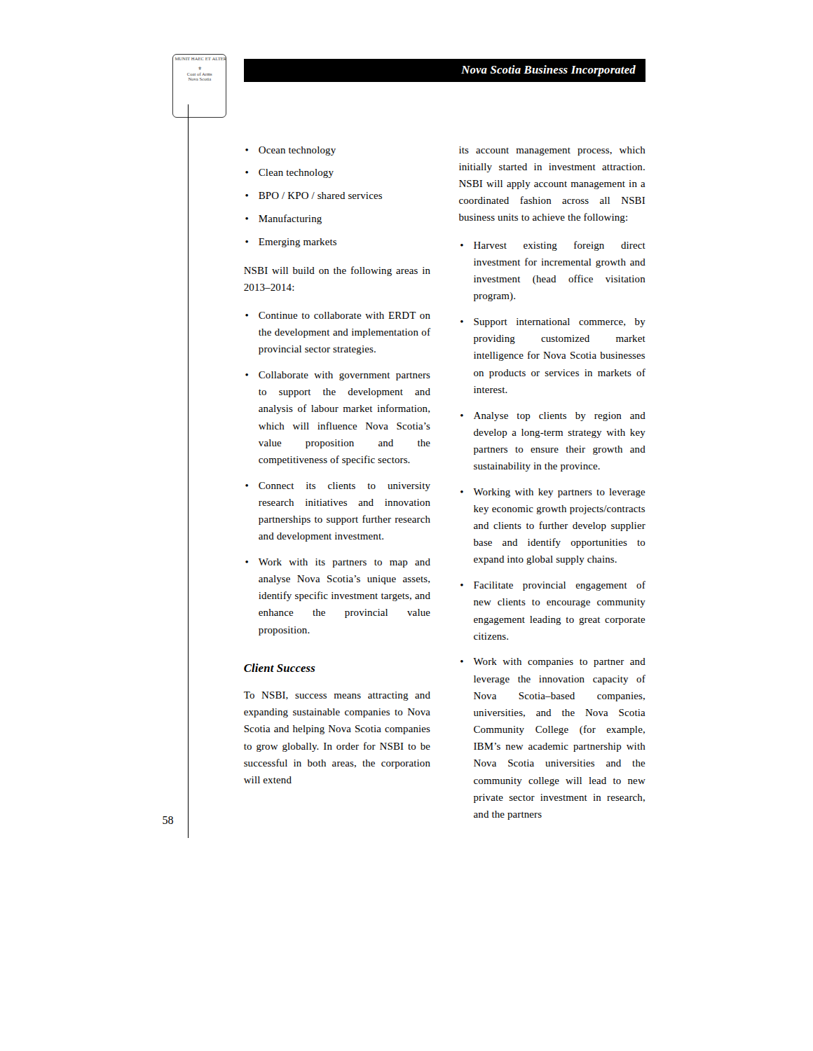MUNIT HAEC ET ALTERA VINCIT
⚜
Coat of Arms
Nova Scotia
Nova Scotia Business Incorporated
Ocean technology
Clean technology
BPO / KPO / shared services
Manufacturing
Emerging markets
NSBI will build on the following areas in 2013–2014:
Continue to collaborate with ERDT on the development and implementation of provincial sector strategies.
Collaborate with government partners to support the development and analysis of labour market information, which will influence Nova Scotia’s value proposition and the competitiveness of specific sectors.
Connect its clients to university research initiatives and innovation partnerships to support further research and development investment.
Work with its partners to map and analyse Nova Scotia’s unique assets, identify specific investment targets, and enhance the provincial value proposition.
Client Success
To NSBI, success means attracting and expanding sustainable companies to Nova Scotia and helping Nova Scotia companies to grow globally. In order for NSBI to be successful in both areas, the corporation will extend
its account management process, which initially started in investment attraction. NSBI will apply account management in a coordinated fashion across all NSBI business units to achieve the following:
Harvest existing foreign direct investment for incremental growth and investment (head office visitation program).
Support international commerce, by providing customized market intelligence for Nova Scotia businesses on products or services in markets of interest.
Analyse top clients by region and develop a long-term strategy with key partners to ensure their growth and sustainability in the province.
Working with key partners to leverage key economic growth projects/contracts and clients to further develop supplier base and identify opportunities to expand into global supply chains.
Facilitate provincial engagement of new clients to encourage community engagement leading to great corporate citizens.
Work with companies to partner and leverage the innovation capacity of Nova Scotia–based companies, universities, and the Nova Scotia Community College (for example, IBM’s new academic partnership with Nova Scotia universities and the community college will lead to new private sector investment in research, and the partners
58